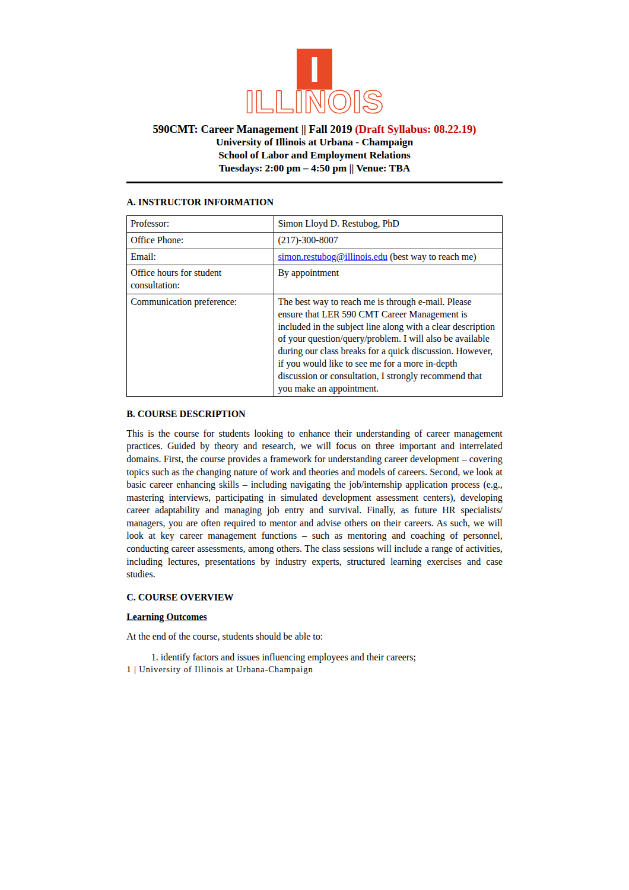I ILLINOIS
590CMT: Career Management || Fall 2019 (Draft Syllabus: 08.22.19)
University of Illinois at Urbana - Champaign
School of Labor and Employment Relations
Tuesdays: 2:00 pm – 4:50 pm || Venue: TBA
A. INSTRUCTOR INFORMATION
| Professor: | Simon Lloyd D. Restubog, PhD |
| Office Phone: | (217)-300-8007 |
| Email: | simon.restubog@illinois.edu (best way to reach me) |
| Office hours for student consultation: | By appointment |
| Communication preference: | The best way to reach me is through e-mail. Please ensure that LER 590 CMT Career Management is included in the subject line along with a clear description of your question/query/problem. I will also be available during our class breaks for a quick discussion. However, if you would like to see me for a more in-depth discussion or consultation, I strongly recommend that you make an appointment. |
B. COURSE DESCRIPTION
This is the course for students looking to enhance their understanding of career management practices. Guided by theory and research, we will focus on three important and interrelated domains. First, the course provides a framework for understanding career development – covering topics such as the changing nature of work and theories and models of careers. Second, we look at basic career enhancing skills – including navigating the job/internship application process (e.g., mastering interviews, participating in simulated development assessment centers), developing career adaptability and managing job entry and survival. Finally, as future HR specialists/ managers, you are often required to mentor and advise others on their careers. As such, we will look at key career management functions – such as mentoring and coaching of personnel, conducting career assessments, among others. The class sessions will include a range of activities, including lectures, presentations by industry experts, structured learning exercises and case studies.
C. COURSE OVERVIEW
Learning Outcomes
At the end of the course, students should be able to:
identify factors and issues influencing employees and their careers;
1 | University of Illinois at Urbana-Champaign